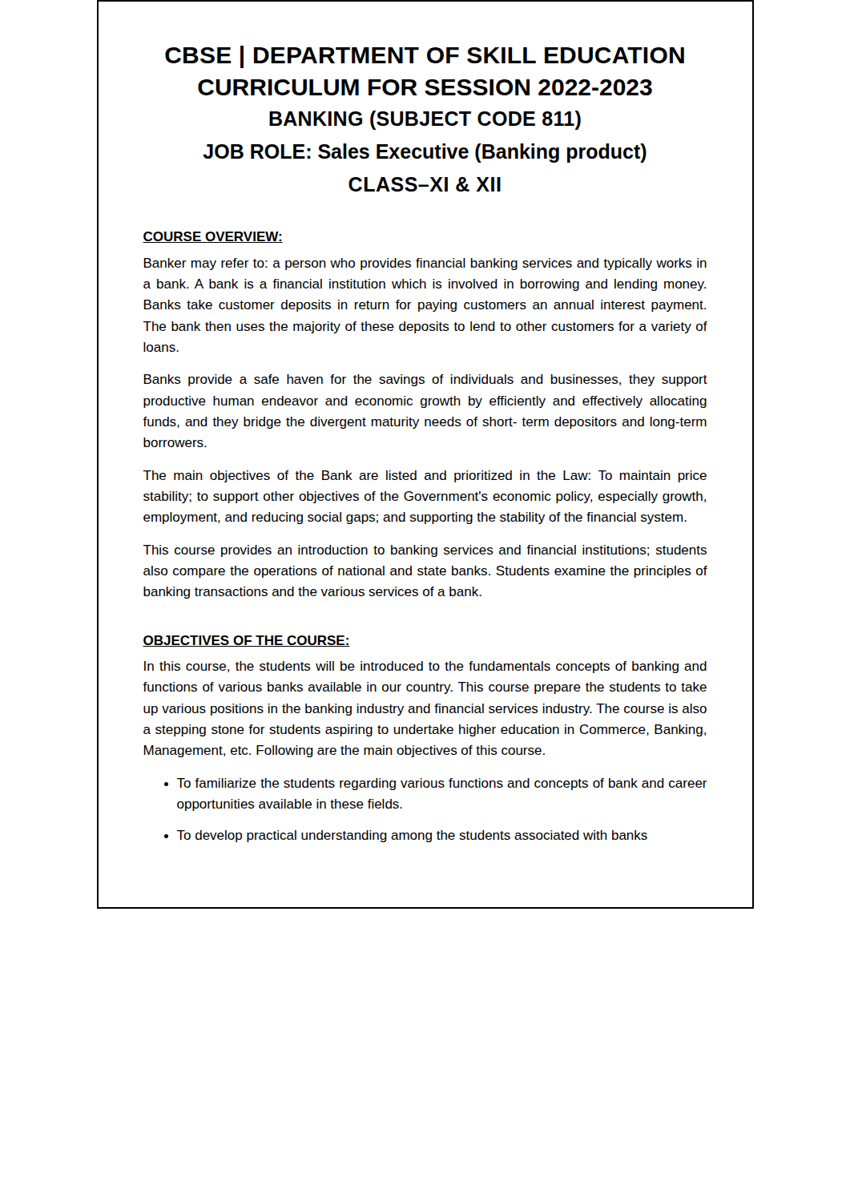CBSE | DEPARTMENT OF SKILL EDUCATION
CURRICULUM FOR SESSION 2022-2023
BANKING (SUBJECT CODE 811)
JOB ROLE: Sales Executive (Banking product)
CLASS–XI & XII
COURSE OVERVIEW:
Banker may refer to: a person who provides financial banking services and typically works in a bank. A bank is a financial institution which is involved in borrowing and lending money. Banks take customer deposits in return for paying customers an annual interest payment. The bank then uses the majority of these deposits to lend to other customers for a variety of loans.
Banks provide a safe haven for the savings of individuals and businesses, they support productive human endeavor and economic growth by efficiently and effectively allocating funds, and they bridge the divergent maturity needs of short- term depositors and long-term borrowers.
The main objectives of the Bank are listed and prioritized in the Law: To maintain price stability; to support other objectives of the Government's economic policy, especially growth, employment, and reducing social gaps; and supporting the stability of the financial system.
This course provides an introduction to banking services and financial institutions; students also compare the operations of national and state banks. Students examine the principles of banking transactions and the various services of a bank.
OBJECTIVES OF THE COURSE:
In this course, the students will be introduced to the fundamentals concepts of banking and functions of various banks available in our country. This course prepare the students to take up various positions in the banking industry and financial services industry. The course is also a stepping stone for students aspiring to undertake higher education in Commerce, Banking, Management, etc. Following are the main objectives of this course.
To familiarize the students regarding various functions and concepts of bank and career opportunities available in these fields.
To develop practical understanding among the students associated with banks